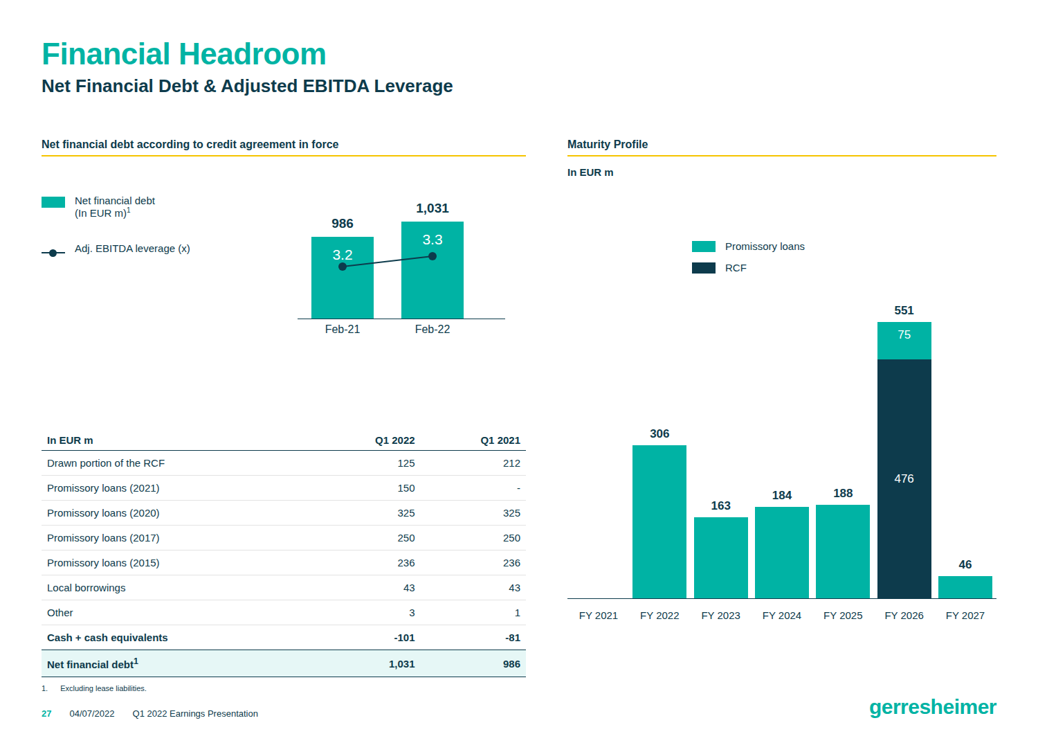Financial Headroom
Net Financial Debt & Adjusted EBITDA Leverage
Net financial debt according to credit agreement in force
Net financial debt
(In EUR m)1
Adj. EBITDA leverage (x)
986
3.2
1,031
3.3
Feb-21 Feb-22
| In EUR m | Q1 2022 | Q1 2021 |
| --- | --- | --- |
| Drawn portion of the RCF | 125 | 212 |
| Promissory loans (2021) | 150 | - |
| Promissory loans (2020) | 325 | 325 |
| Promissory loans (2017) | 250 | 250 |
| Promissory loans (2015) | 236 | 236 |
| Local borrowings | 43 | 43 |
| Other | 3 | 1 |
| Cash + cash equivalents | -101 | -81 |
| Net financial debt 1 | 1,031 | 986 |
1. Excluding lease liabilities.
Maturity Profile
In EUR m
Promissory loans
RCF
306
163
184
188
551
75
476
46
FY 2021 FY 2022 FY 2023 FY 2024 FY 2025 FY 2026 FY 2027
27 04/07/2022 Q1 2022 Earnings Presentation
gerresheimer